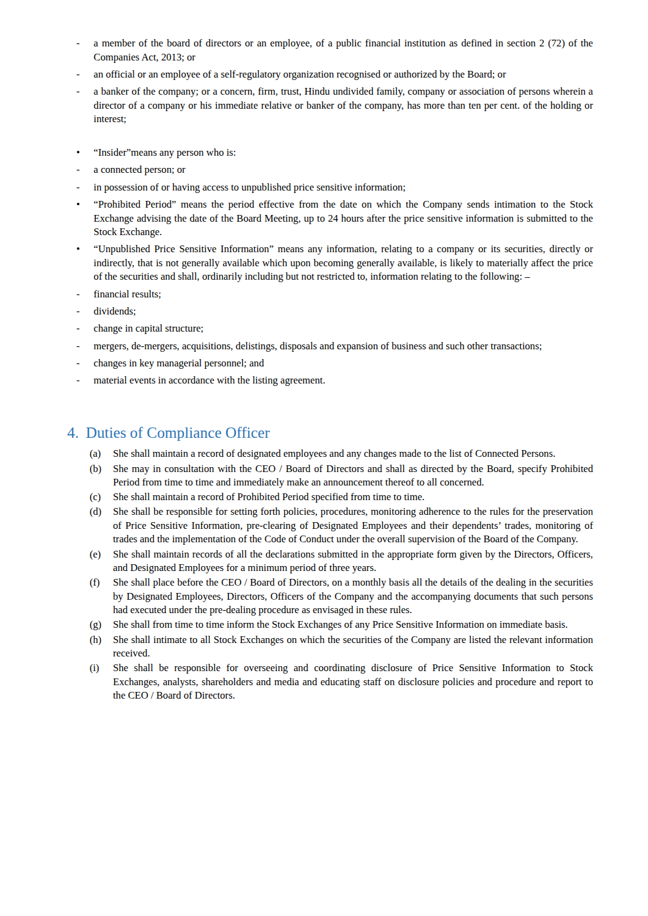a member of the board of directors or an employee, of a public financial institution as defined in section 2 (72) of the Companies Act, 2013; or
an official or an employee of a self-regulatory organization recognised or authorized by the Board; or
a banker of the company; or a concern, firm, trust, Hindu undivided family, company or association of persons wherein a director of a company or his immediate relative or banker of the company, has more than ten per cent. of the holding or interest;
“Insider”means any person who is:
a connected person; or
in possession of or having access to unpublished price sensitive information;
“Prohibited Period” means the period effective from the date on which the Company sends intimation to the Stock Exchange advising the date of the Board Meeting, up to 24 hours after the price sensitive information is submitted to the Stock Exchange.
“Unpublished Price Sensitive Information” means any information, relating to a company or its securities, directly or indirectly, that is not generally available which upon becoming generally available, is likely to materially affect the price of the securities and shall, ordinarily including but not restricted to, information relating to the following: –
financial results;
dividends;
change in capital structure;
mergers, de-mergers, acquisitions, delistings, disposals and expansion of business and such other transactions;
changes in key managerial personnel; and
material events in accordance with the listing agreement.
4. Duties of Compliance Officer
She shall maintain a record of designated employees and any changes made to the list of Connected Persons.
She may in consultation with the CEO / Board of Directors and shall as directed by the Board, specify Prohibited Period from time to time and immediately make an announcement thereof to all concerned.
She shall maintain a record of Prohibited Period specified from time to time.
She shall be responsible for setting forth policies, procedures, monitoring adherence to the rules for the preservation of Price Sensitive Information, pre-clearing of Designated Employees and their dependents’ trades, monitoring of trades and the implementation of the Code of Conduct under the overall supervision of the Board of the Company.
She shall maintain records of all the declarations submitted in the appropriate form given by the Directors, Officers, and Designated Employees for a minimum period of three years.
She shall place before the CEO / Board of Directors, on a monthly basis all the details of the dealing in the securities by Designated Employees, Directors, Officers of the Company and the accompanying documents that such persons had executed under the pre-dealing procedure as envisaged in these rules.
She shall from time to time inform the Stock Exchanges of any Price Sensitive Information on immediate basis.
She shall intimate to all Stock Exchanges on which the securities of the Company are listed the relevant information received.
She shall be responsible for overseeing and coordinating disclosure of Price Sensitive Information to Stock Exchanges, analysts, shareholders and media and educating staff on disclosure policies and procedure and report to the CEO / Board of Directors.